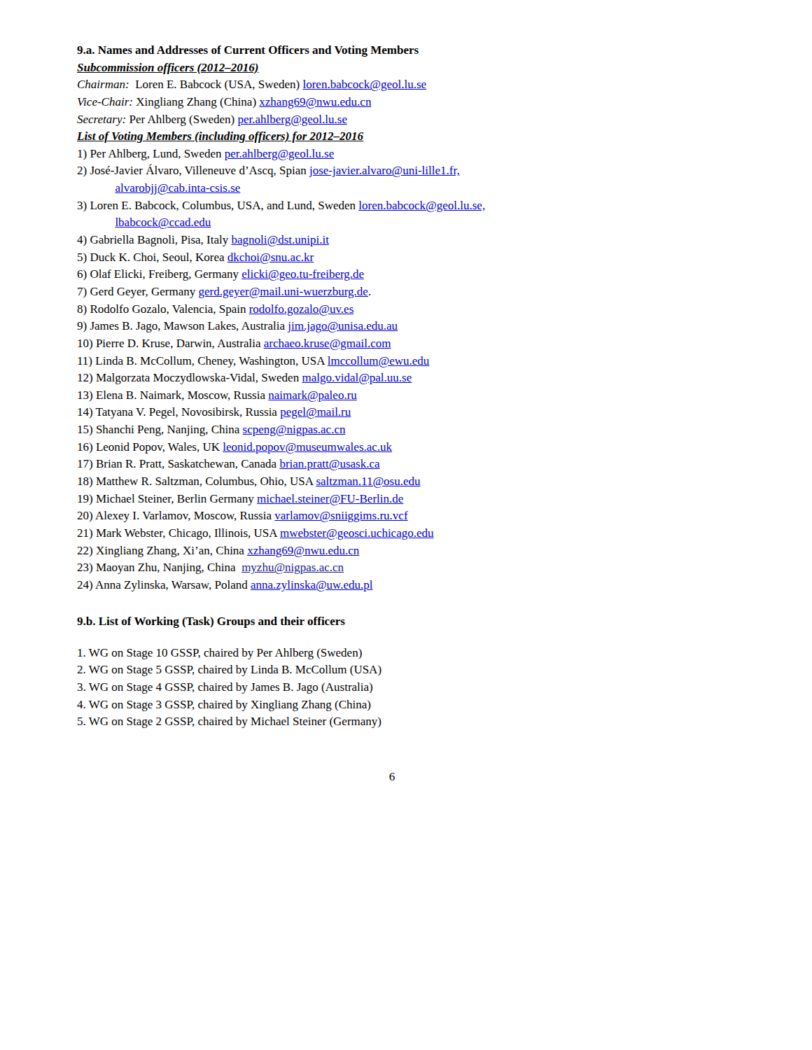9.a. Names and Addresses of Current Officers and Voting Members
Subcommission officers (2012–2016)
Chairman: Loren E. Babcock (USA, Sweden) loren.babcock@geol.lu.se
Vice-Chair: Xingliang Zhang (China) xzhang69@nwu.edu.cn
Secretary: Per Ahlberg (Sweden) per.ahlberg@geol.lu.se
List of Voting Members (including officers) for 2012–2016
1) Per Ahlberg, Lund, Sweden per.ahlberg@geol.lu.se
2) José-Javier Álvaro, Villeneuve d’Ascq, Spian jose-javier.alvaro@uni-lille1.fr, alvarobjj@cab.inta-csis.se
3) Loren E. Babcock, Columbus, USA, and Lund, Sweden loren.babcock@geol.lu.se, lbabcock@ccad.edu
4) Gabriella Bagnoli, Pisa, Italy bagnoli@dst.unipi.it
5) Duck K. Choi, Seoul, Korea dkchoi@snu.ac.kr
6) Olaf Elicki, Freiberg, Germany elicki@geo.tu-freiberg.de
7) Gerd Geyer, Germany gerd.geyer@mail.uni-wuerzburg.de.
8) Rodolfo Gozalo, Valencia, Spain rodolfo.gozalo@uv.es
9) James B. Jago, Mawson Lakes, Australia jim.jago@unisa.edu.au
10) Pierre D. Kruse, Darwin, Australia archaeo.kruse@gmail.com
11) Linda B. McCollum, Cheney, Washington, USA lmccollum@ewu.edu
12) Malgorzata Moczydlowska-Vidal, Sweden malgo.vidal@pal.uu.se
13) Elena B. Naimark, Moscow, Russia naimark@paleo.ru
14) Tatyana V. Pegel, Novosibirsk, Russia pegel@mail.ru
15) Shanchi Peng, Nanjing, China scpeng@nigpas.ac.cn
16) Leonid Popov, Wales, UK leonid.popov@museumwales.ac.uk
17) Brian R. Pratt, Saskatchewan, Canada brian.pratt@usask.ca
18) Matthew R. Saltzman, Columbus, Ohio, USA saltzman.11@osu.edu
19) Michael Steiner, Berlin Germany michael.steiner@FU-Berlin.de
20) Alexey I. Varlamov, Moscow, Russia varlamov@sniiggims.ru.vcf
21) Mark Webster, Chicago, Illinois, USA mwebster@geosci.uchicago.edu
22) Xingliang Zhang, Xi’an, China xzhang69@nwu.edu.cn
23) Maoyan Zhu, Nanjing, China myzhu@nigpas.ac.cn
24) Anna Zylinska, Warsaw, Poland anna.zylinska@uw.edu.pl
9.b. List of Working (Task) Groups and their officers
1. WG on Stage 10 GSSP, chaired by Per Ahlberg (Sweden)
2. WG on Stage 5 GSSP, chaired by Linda B. McCollum (USA)
3. WG on Stage 4 GSSP, chaired by James B. Jago (Australia)
4. WG on Stage 3 GSSP, chaired by Xingliang Zhang (China)
5. WG on Stage 2 GSSP, chaired by Michael Steiner (Germany)
6